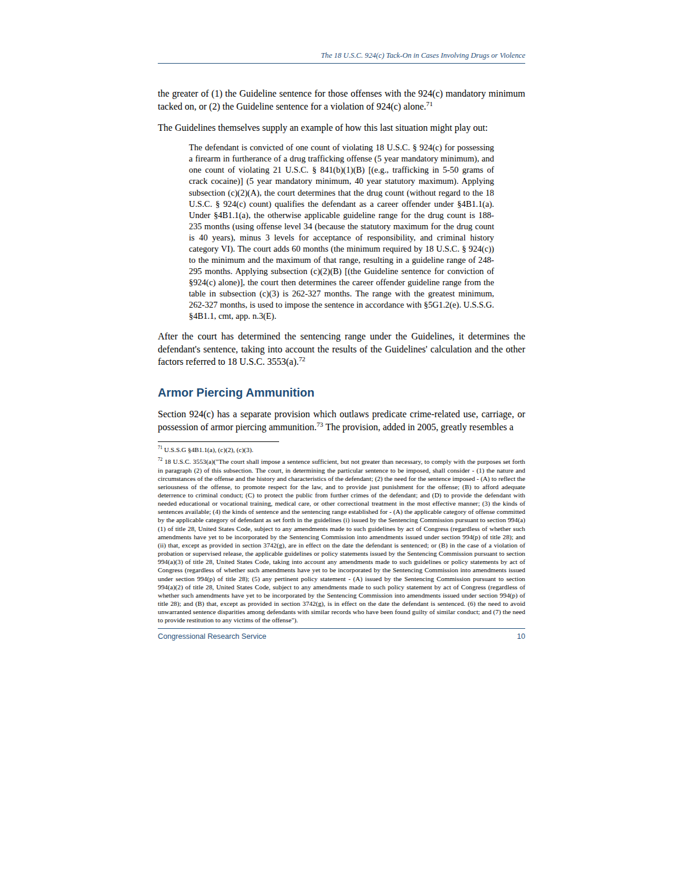The 18 U.S.C. 924(c) Tack-On in Cases Involving Drugs or Violence
the greater of (1) the Guideline sentence for those offenses with the 924(c) mandatory minimum tacked on, or (2) the Guideline sentence for a violation of 924(c) alone.71
The Guidelines themselves supply an example of how this last situation might play out:
The defendant is convicted of one count of violating 18 U.S.C. § 924(c) for possessing a firearm in furtherance of a drug trafficking offense (5 year mandatory minimum), and one count of violating 21 U.S.C. § 841(b)(1)(B) [(e.g., trafficking in 5-50 grams of crack cocaine)] (5 year mandatory minimum, 40 year statutory maximum). Applying subsection (c)(2)(A), the court determines that the drug count (without regard to the 18 U.S.C. § 924(c) count) qualifies the defendant as a career offender under §4B1.1(a). Under §4B1.1(a), the otherwise applicable guideline range for the drug count is 188-235 months (using offense level 34 (because the statutory maximum for the drug count is 40 years), minus 3 levels for acceptance of responsibility, and criminal history category VI). The court adds 60 months (the minimum required by 18 U.S.C. § 924(c)) to the minimum and the maximum of that range, resulting in a guideline range of 248-295 months. Applying subsection (c)(2)(B) [(the Guideline sentence for conviction of §924(c) alone)], the court then determines the career offender guideline range from the table in subsection (c)(3) is 262-327 months. The range with the greatest minimum, 262-327 months, is used to impose the sentence in accordance with §5G1.2(e). U.S.S.G. §4B1.1, cmt, app. n.3(E).
After the court has determined the sentencing range under the Guidelines, it determines the defendant's sentence, taking into account the results of the Guidelines' calculation and the other factors referred to 18 U.S.C. 3553(a).72
Armor Piercing Ammunition
Section 924(c) has a separate provision which outlaws predicate crime-related use, carriage, or possession of armor piercing ammunition.73 The provision, added in 2005, greatly resembles a
71 U.S.S.G §4B1.1(a), (c)(2), (c)(3).
72 18 U.S.C. 3553(a)("The court shall impose a sentence sufficient, but not greater than necessary, to comply with the purposes set forth in paragraph (2) of this subsection. The court, in determining the particular sentence to be imposed, shall consider - (1) the nature and circumstances of the offense and the history and characteristics of the defendant; (2) the need for the sentence imposed - (A) to reflect the seriousness of the offense, to promote respect for the law, and to provide just punishment for the offense; (B) to afford adequate deterrence to criminal conduct; (C) to protect the public from further crimes of the defendant; and (D) to provide the defendant with needed educational or vocational training, medical care, or other correctional treatment in the most effective manner; (3) the kinds of sentences available; (4) the kinds of sentence and the sentencing range established for - (A) the applicable category of offense committed by the applicable category of defendant as set forth in the guidelines (i) issued by the Sentencing Commission pursuant to section 994(a)(1) of title 28, United States Code, subject to any amendments made to such guidelines by act of Congress (regardless of whether such amendments have yet to be incorporated by the Sentencing Commission into amendments issued under section 994(p) of title 28); and (ii) that, except as provided in section 3742(g), are in effect on the date the defendant is sentenced; or (B) in the case of a violation of probation or supervised release, the applicable guidelines or policy statements issued by the Sentencing Commission pursuant to section 994(a)(3) of title 28, United States Code, taking into account any amendments made to such guidelines or policy statements by act of Congress (regardless of whether such amendments have yet to be incorporated by the Sentencing Commission into amendments issued under section 994(p) of title 28); (5) any pertinent policy statement - (A) issued by the Sentencing Commission pursuant to section 994(a)(2) of title 28, United States Code, subject to any amendments made to such policy statement by act of Congress (regardless of whether such amendments have yet to be incorporated by the Sentencing Commission into amendments issued under section 994(p) of title 28); and (B) that, except as provided in section 3742(g), is in effect on the date the defendant is sentenced. (6) the need to avoid unwarranted sentence disparities among defendants with similar records who have been found guilty of similar conduct; and (7) the need to provide restitution to any victims of the offense").
Congressional Research Service 10